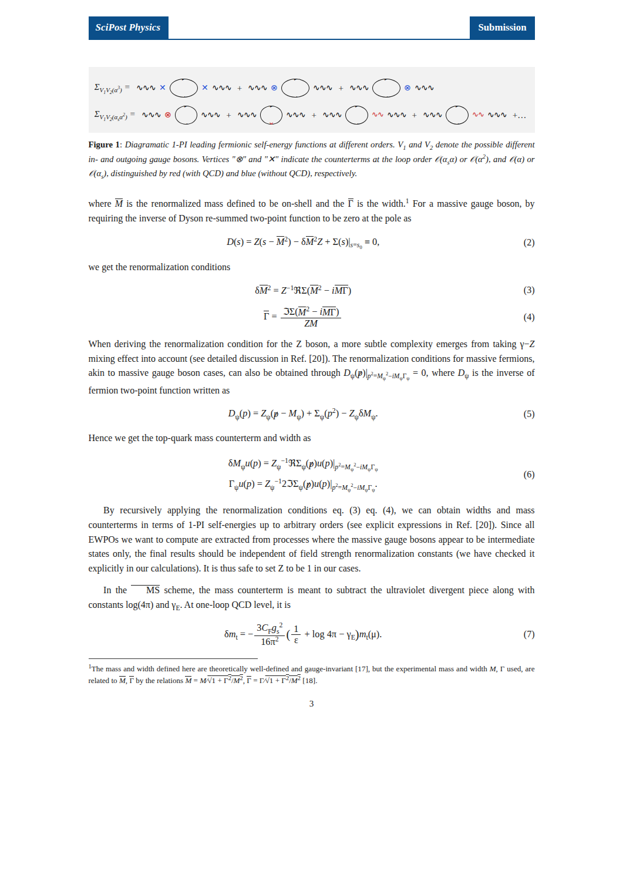SciPost Physics
Submission
ΣV1V2(α3) = ∿∿∿ ✕ ▸◂ ✕ ∿∿∿ + ∿∿∿ ⊗ ▸◂ ∿∿∿ + ∿∿∿ ▸◂ ⊗ ∿∿∿
ΣV1V2(αsα2) = ∿∿∿ ⊗ ▸◂ ∿∿∿ + ∿∿∿ ▸✕ ∿∿∿ + ∿∿∿ ▸◂ ∿∿ ∿∿∿ + ∿∿∿ ▸◂ ∿∿ ∿∿∿ +…
Figure 1: Diagramatic 1-PI leading fermionic self-energy functions at different orders. V1 and V2 denote the possible different in- and outgoing gauge bosons. Vertices "⊗" and "✕" indicate the counterterms at the loop order 𝒪(αsα) or 𝒪(α2), and 𝒪(α) or 𝒪(αs), distinguished by red (with QCD) and blue (without QCD), respectively.
where M is the renormalized mass defined to be on-shell and the Γ is the width.1 For a massive gauge boson, by requiring the inverse of Dyson re-summed two-point function to be zero at the pole as
D(s) = Z(s − M2) − δM2Z + Σ(s)|s=s0 ≡ 0,
(2)
we get the renormalization conditions
δM2 = Z−1ℜΣ(M2 − iMΓ)
(3)
Γ = ℑΣ(M2 − iMΓ) ZM
(4)
When deriving the renormalization condition for the Z boson, a more subtle complexity emerges from taking γ−Z mixing effect into account (see detailed discussion in Ref. [20]). The renormalization conditions for massive fermions, akin to massive gauge boson cases, can also be obtained through Dψ(p)|p2=Mψ2−iMψΓψ = 0, where Dψ is the inverse of fermion two-point function written as
Dψ(p) = Zψ(p − Mψ) + Σψ(p2) − ZψδMψ.
(5)
Hence we get the top-quark mass counterterm and width as
δMψu(p) = Zψ−1ℜΣψ(p)u(p)|p2=Mψ2−iMψΓψ
Γψu(p) = Zψ−12ℑΣψ(p)u(p)|p2=Mψ2−iMψΓψ.
(6)
By recursively applying the renormalization conditions eq. (3) eq. (4), we can obtain widths and mass counterterms in terms of 1-PI self-energies up to arbitrary orders (see explicit expressions in Ref. [20]). Since all EWPOs we want to compute are extracted from processes where the massive gauge bosons appear to be intermediate states only, the final results should be independent of field strength renormalization constants (we have checked it explicitly in our calculations). It is thus safe to set Z to be 1 in our cases.
In the MS scheme, the mass counterterm is meant to subtract the ultraviolet divergent piece along with constants log(4π) and γE. At one-loop QCD level, it is
δmt = −3CFgs216π2(1 ε + log 4π − γE) mt(μ).
(7)
1The mass and width defined here are theoretically well-defined and gauge-invariant [17], but the experimental mass and width M, Γ used, are related to M, Γ by the relations M = M∕√1 + Γ2/M2, Γ = Γ∕√1 + Γ2/M2 [18].
3